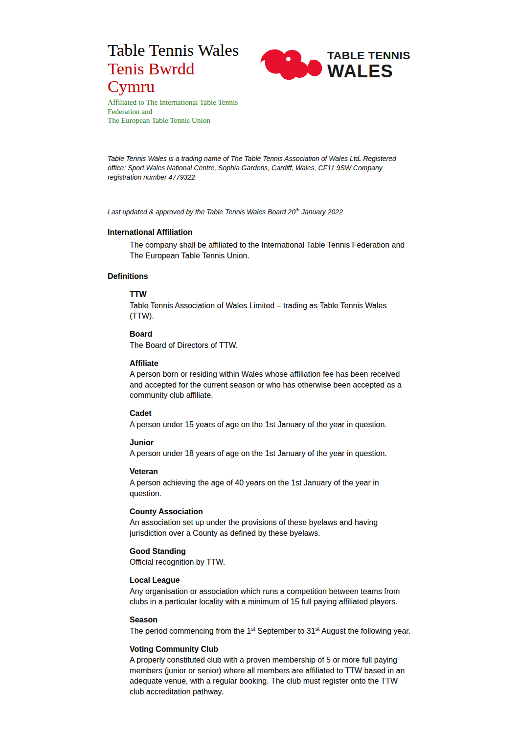Table Tennis Wales
Tenis Bwrdd Cymru
Affiliated to The International Table Tennis Federation and
The European Table Tennis Union
Table Tennis Wales logo TABLE TENNIS WALES
Table Tennis Wales is a trading name of The Table Tennis Association of Wales Ltd. Registered office: Sport Wales National Centre, Sophia Gardens, Cardiff, Wales, CF11 9SW Company registration number 4779322
Last updated & approved by the Table Tennis Wales Board 20th January 2022
International Affiliation
The company shall be affiliated to the International Table Tennis Federation and The European Table Tennis Union.
Definitions
TTW
Table Tennis Association of Wales Limited – trading as Table Tennis Wales (TTW).
Board
The Board of Directors of TTW.
Affiliate
A person born or residing within Wales whose affiliation fee has been received and accepted for the current season or who has otherwise been accepted as a community club affiliate.
Cadet
A person under 15 years of age on the 1st January of the year in question.
Junior
A person under 18 years of age on the 1st January of the year in question.
Veteran
A person achieving the age of 40 years on the 1st January of the year in question.
County Association
An association set up under the provisions of these byelaws and having jurisdiction over a County as defined by these byelaws.
Good Standing
Official recognition by TTW.
Local League
Any organisation or association which runs a competition between teams from clubs in a particular locality with a minimum of 15 full paying affiliated players.
Season
The period commencing from the 1st September to 31st August the following year.
Voting Community Club
A properly constituted club with a proven membership of 5 or more full paying members (junior or senior) where all members are affiliated to TTW based in an adequate venue, with a regular booking. The club must register onto the TTW club accreditation pathway.